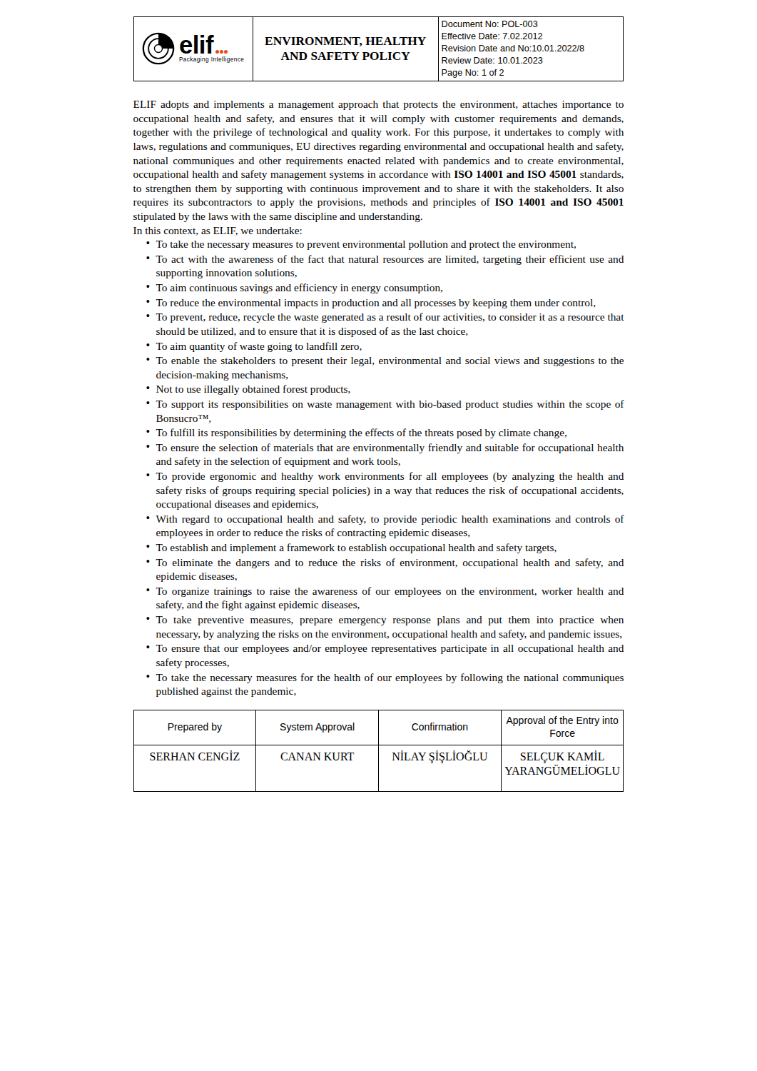| elif Packaging Intelligence | ENVIRONMENT, HEALTHY AND SAFETY POLICY | Document No: POL-003 Effective Date: 7.02.2012 Revision Date and No:10.01.2022/8 Review Date: 10.01.2023 Page No: 1 of 2 |
ELIF adopts and implements a management approach that protects the environment, attaches importance to occupational health and safety, and ensures that it will comply with customer requirements and demands, together with the privilege of technological and quality work. For this purpose, it undertakes to comply with laws, regulations and communiques, EU directives regarding environmental and occupational health and safety, national communiques and other requirements enacted related with pandemics and to create environmental, occupational health and safety management systems in accordance with ISO 14001 and ISO 45001 standards, to strengthen them by supporting with continuous improvement and to share it with the stakeholders. It also requires its subcontractors to apply the provisions, methods and principles of ISO 14001 and ISO 45001 stipulated by the laws with the same discipline and understanding.
In this context, as ELIF, we undertake:
To take the necessary measures to prevent environmental pollution and protect the environment,
To act with the awareness of the fact that natural resources are limited, targeting their efficient use and supporting innovation solutions,
To aim continuous savings and efficiency in energy consumption,
To reduce the environmental impacts in production and all processes by keeping them under control,
To prevent, reduce, recycle the waste generated as a result of our activities, to consider it as a resource that should be utilized, and to ensure that it is disposed of as the last choice,
To aim quantity of waste going to landfill zero,
To enable the stakeholders to present their legal, environmental and social views and suggestions to the decision-making mechanisms,
Not to use illegally obtained forest products,
To support its responsibilities on waste management with bio-based product studies within the scope of Bonsucro™,
To fulfill its responsibilities by determining the effects of the threats posed by climate change,
To ensure the selection of materials that are environmentally friendly and suitable for occupational health and safety in the selection of equipment and work tools,
To provide ergonomic and healthy work environments for all employees (by analyzing the health and safety risks of groups requiring special policies) in a way that reduces the risk of occupational accidents, occupational diseases and epidemics,
With regard to occupational health and safety, to provide periodic health examinations and controls of employees in order to reduce the risks of contracting epidemic diseases,
To establish and implement a framework to establish occupational health and safety targets,
To eliminate the dangers and to reduce the risks of environment, occupational health and safety, and epidemic diseases,
To organize trainings to raise the awareness of our employees on the environment, worker health and safety, and the fight against epidemic diseases,
To take preventive measures, prepare emergency response plans and put them into practice when necessary, by analyzing the risks on the environment, occupational health and safety, and pandemic issues,
To ensure that our employees and/or employee representatives participate in all occupational health and safety processes,
To take the necessary measures for the health of our employees by following the national communiques published against the pandemic,
| Prepared by | System Approval | Confirmation | Approval of the Entry into Force |
| --- | --- | --- | --- |
| SERHAN CENGİZ | CANAN KURT | NİLAY ŞİŞLİOĞLU | SELÇUK KAMİL YARANGÜMELİOGLU |